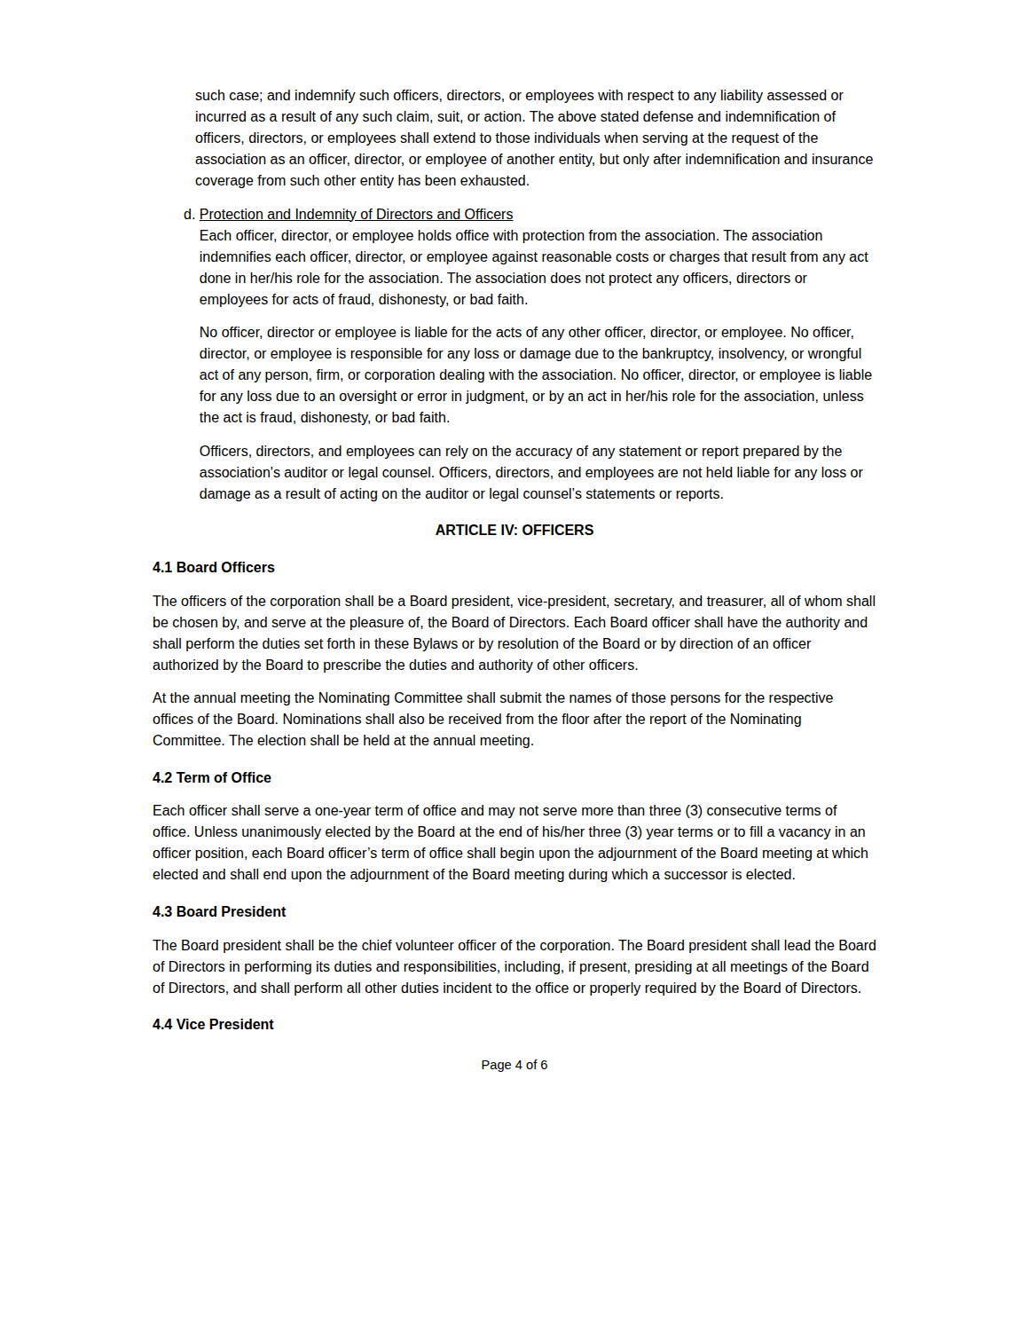such case; and indemnify such officers, directors, or employees with respect to any liability assessed or incurred as a result of any such claim, suit, or action. The above stated defense and indemnification of officers, directors, or employees shall extend to those individuals when serving at the request of the association as an officer, director, or employee of another entity, but only after indemnification and insurance coverage from such other entity has been exhausted.
Protection and Indemnity of Directors and Officers
Each officer, director, or employee holds office with protection from the association. The association indemnifies each officer, director, or employee against reasonable costs or charges that result from any act done in her/his role for the association. The association does not protect any officers, directors or employees for acts of fraud, dishonesty, or bad faith.
No officer, director or employee is liable for the acts of any other officer, director, or employee. No officer, director, or employee is responsible for any loss or damage due to the bankruptcy, insolvency, or wrongful act of any person, firm, or corporation dealing with the association. No officer, director, or employee is liable for any loss due to an oversight or error in judgment, or by an act in her/his role for the association, unless the act is fraud, dishonesty, or bad faith.
Officers, directors, and employees can rely on the accuracy of any statement or report prepared by the association's auditor or legal counsel. Officers, directors, and employees are not held liable for any loss or damage as a result of acting on the auditor or legal counsel’s statements or reports.
ARTICLE IV: OFFICERS
4.1 Board Officers
The officers of the corporation shall be a Board president, vice-president, secretary, and treasurer, all of whom shall be chosen by, and serve at the pleasure of, the Board of Directors. Each Board officer shall have the authority and shall perform the duties set forth in these Bylaws or by resolution of the Board or by direction of an officer authorized by the Board to prescribe the duties and authority of other officers.
At the annual meeting the Nominating Committee shall submit the names of those persons for the respective offices of the Board. Nominations shall also be received from the floor after the report of the Nominating Committee. The election shall be held at the annual meeting.
4.2 Term of Office
Each officer shall serve a one-year term of office and may not serve more than three (3) consecutive terms of office. Unless unanimously elected by the Board at the end of his/her three (3) year terms or to fill a vacancy in an officer position, each Board officer’s term of office shall begin upon the adjournment of the Board meeting at which elected and shall end upon the adjournment of the Board meeting during which a successor is elected.
4.3 Board President
The Board president shall be the chief volunteer officer of the corporation. The Board president shall lead the Board of Directors in performing its duties and responsibilities, including, if present, presiding at all meetings of the Board of Directors, and shall perform all other duties incident to the office or properly required by the Board of Directors.
4.4 Vice President
Page 4 of 6